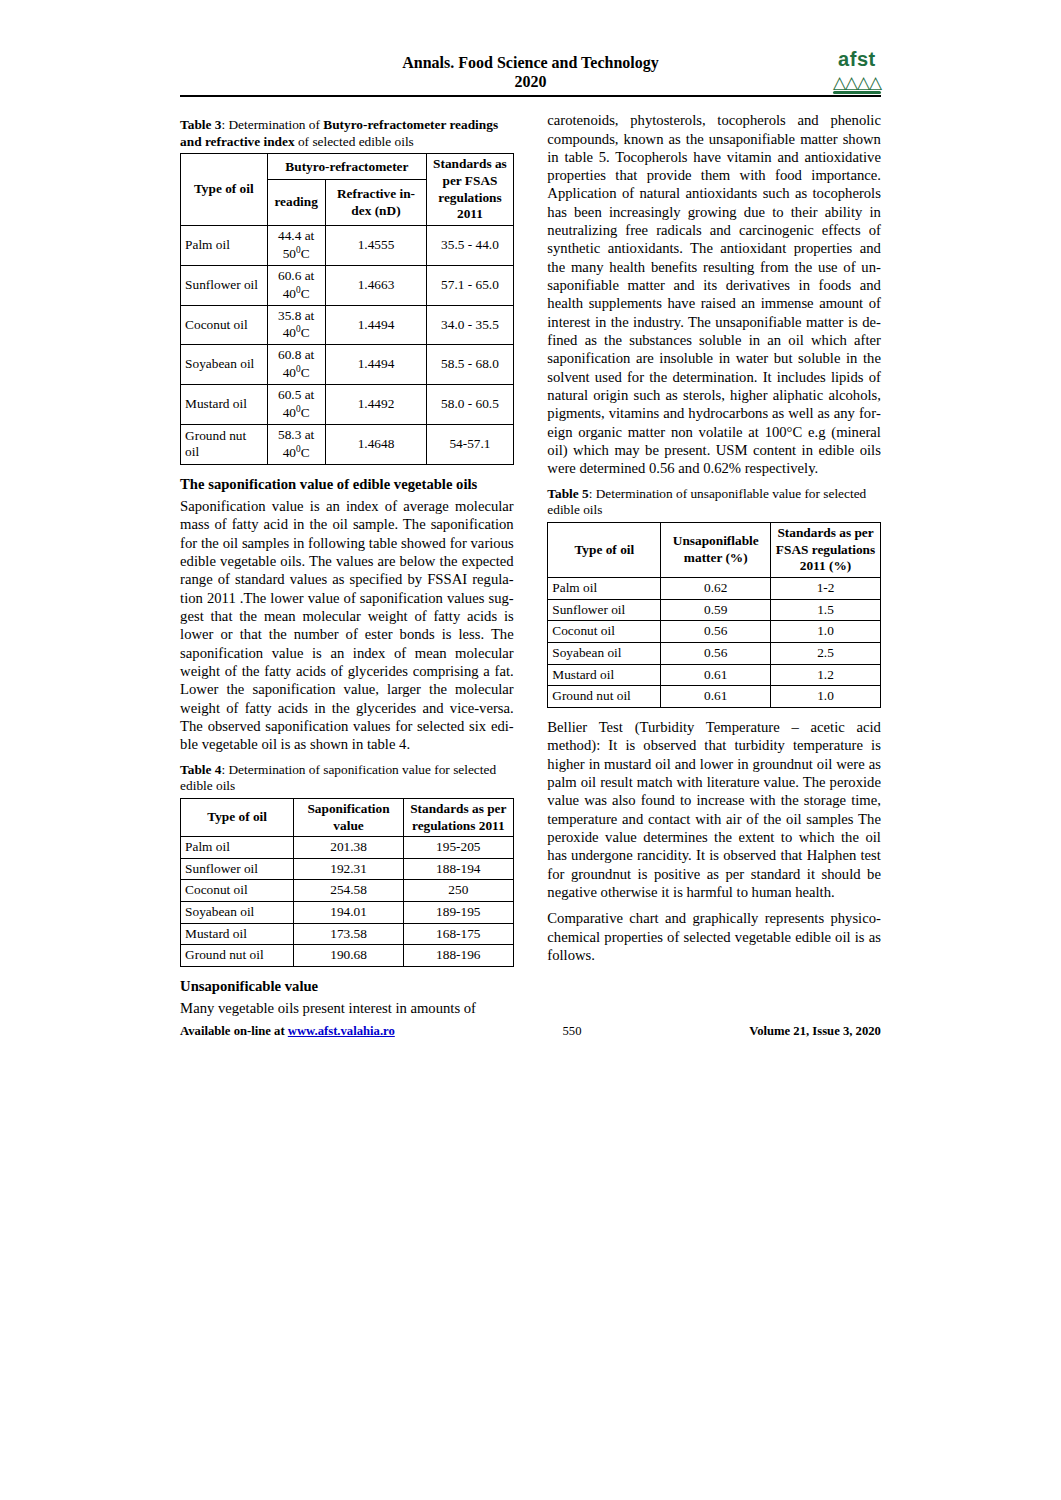Annals. Food Science and Technology
2020
afst
△△△△
Table 3: Determination of Butyro-refractometer readings and refractive index of selected edible oils
| Type of oil | Butyro-refractometer | Standards as per FSAS regulations 2011 |
| --- | --- | --- |
| reading | Refractive index (nD) |
| Palm oil | 44.4 at 50 0 C | 1.4555 | 35.5 - 44.0 |
| Sunflower oil | 60.6 at 40 0 C | 1.4663 | 57.1 - 65.0 |
| Coconut oil | 35.8 at 40 0 C | 1.4494 | 34.0 - 35.5 |
| Soyabean oil | 60.8 at 40 0 C | 1.4494 | 58.5 - 68.0 |
| Mustard oil | 60.5 at 40 0 C | 1.4492 | 58.0 - 60.5 |
| Ground nut oil | 58.3 at 40 0 C | 1.4648 | 54-57.1 |
The saponification value of edible vegetable oils
Saponification value is an index of average molecular mass of fatty acid in the oil sample. The saponification for the oil samples in following table showed for various edible vegetable oils. The values are below the expected range of standard values as specified by FSSAI regulation 2011 .The lower value of saponification values suggest that the mean molecular weight of fatty acids is lower or that the number of ester bonds is less. The saponification value is an index of mean molecular weight of the fatty acids of glycerides comprising a fat. Lower the saponification value, larger the molecular weight of fatty acids in the glycerides and vice-versa. The observed saponification values for selected six edible vegetable oil is as shown in table 4.
Table 4: Determination of saponification value for selected edible oils
| Type of oil | Saponification value | Standards as per regulations 2011 |
| --- | --- | --- |
| Palm oil | 201.38 | 195-205 |
| Sunflower oil | 192.31 | 188-194 |
| Coconut oil | 254.58 | 250 |
| Soyabean oil | 194.01 | 189-195 |
| Mustard oil | 173.58 | 168-175 |
| Ground nut oil | 190.68 | 188-196 |
Unsaponificable value
Many vegetable oils present interest in amounts of
carotenoids, phytosterols, tocopherols and phenolic compounds, known as the unsaponifiable matter shown in table 5. Tocopherols have vitamin and antioxidative properties that provide them with food importance. Application of natural antioxidants such as tocopherols has been increasingly growing due to their ability in neutralizing free radicals and carcinogenic effects of synthetic antioxidants. The antioxidant properties and the many health benefits resulting from the use of unsaponifiable matter and its derivatives in foods and health supplements have raised an immense amount of interest in the industry. The unsaponifiable matter is defined as the substances soluble in an oil which after saponification are insoluble in water but soluble in the solvent used for the determination. It includes lipids of natural origin such as sterols, higher aliphatic alcohols, pigments, vitamins and hydrocarbons as well as any foreign organic matter non volatile at 100°C e.g (mineral oil) which may be present. USM content in edible oils were determined 0.56 and 0.62% respectively.
Table 5: Determination of unsaponiflable value for selected edible oils
| Type of oil | Unsaponiflable matter (%) | Standards as per FSAS regulations 2011 (%) |
| --- | --- | --- |
| Palm oil | 0.62 | 1-2 |
| Sunflower oil | 0.59 | 1.5 |
| Coconut oil | 0.56 | 1.0 |
| Soyabean oil | 0.56 | 2.5 |
| Mustard oil | 0.61 | 1.2 |
| Ground nut oil | 0.61 | 1.0 |
Bellier Test (Turbidity Temperature – acetic acid method): It is observed that turbidity temperature is higher in mustard oil and lower in groundnut oil were as palm oil result match with literature value. The peroxide value was also found to increase with the storage time, temperature and contact with air of the oil samples The peroxide value determines the extent to which the oil has undergone rancidity. It is observed that Halphen test for groundnut is positive as per standard it should be negative otherwise it is harmful to human health.
Comparative chart and graphically represents physicochemical properties of selected vegetable edible oil is as follows.
Available on-line at www.afst.valahia.ro
550
Volume 21, Issue 3, 2020